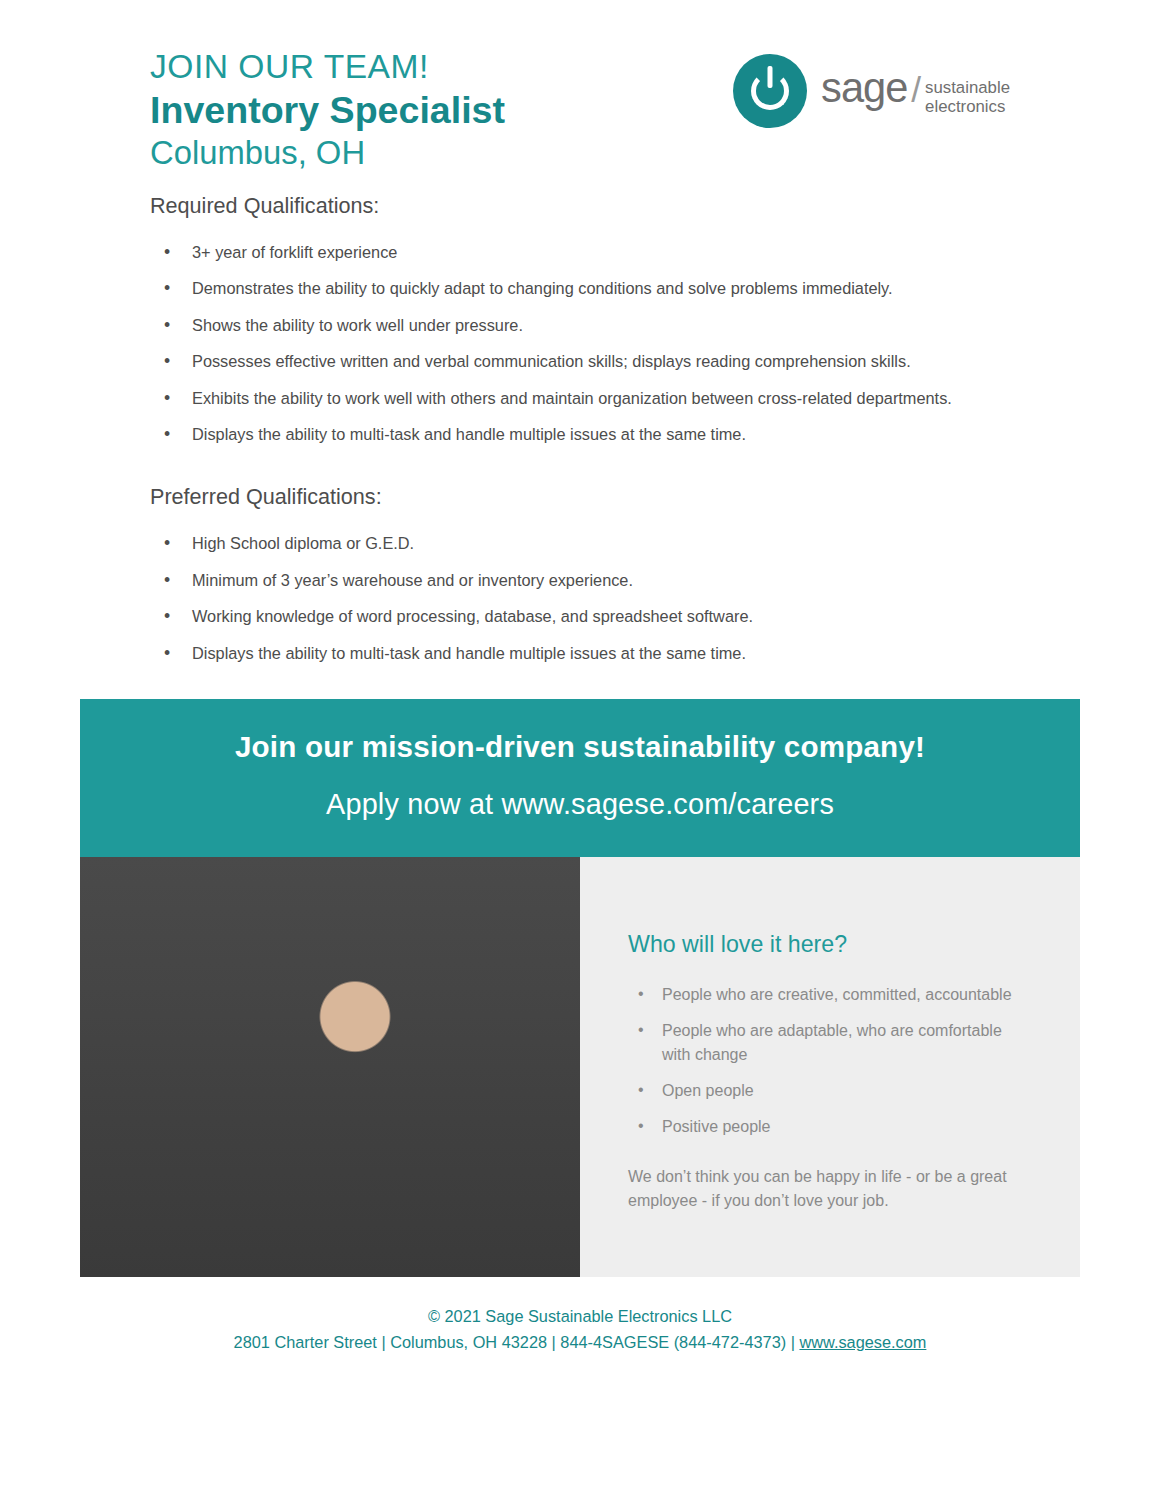JOIN OUR TEAM!
Inventory Specialist
Columbus, OH
sage/sustainable
electronics
Required Qualifications:
3+ year of forklift experience
Demonstrates the ability to quickly adapt to changing conditions and solve problems immediately.
Shows the ability to work well under pressure.
Possesses effective written and verbal communication skills; displays reading comprehension skills.
Exhibits the ability to work well with others and maintain organization between cross-related departments.
Displays the ability to multi-task and handle multiple issues at the same time.
Preferred Qualifications:
High School diploma or G.E.D.
Minimum of 3 year’s warehouse and or inventory experience.
Working knowledge of word processing, database, and spreadsheet software.
Displays the ability to multi-task and handle multiple issues at the same time.
Join our mission-driven sustainability company!
Apply now at www.sagese.com/careers
Who will love it here?
People who are creative, committed, accountable
People who are adaptable, who are comfortable with change
Open people
Positive people
We don’t think you can be happy in life - or be a great employee - if you don’t love your job.
© 2021 Sage Sustainable Electronics LLC
2801 Charter Street | Columbus, OH 43228 | 844-4SAGESE (844-472-4373) | www.sagese.com